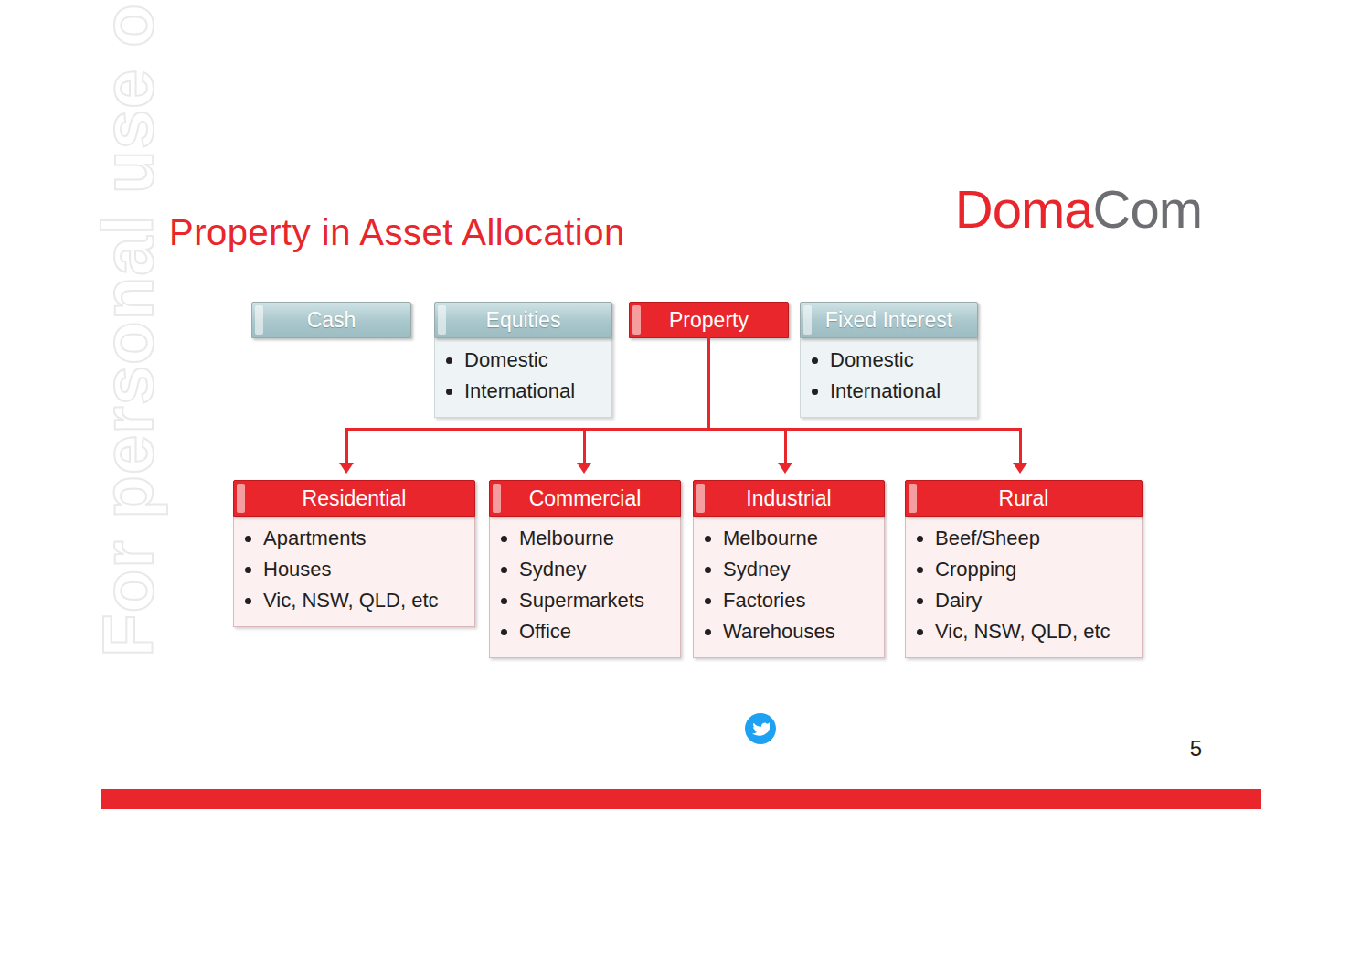For personal use only
Property in Asset Allocation
Doma Com
Cash
Equities
Domestic
International
Property
Fixed Interest
Domestic
International
Residential
Apartments
Houses
Vic, NSW, QLD, etc
Commercial
Melbourne
Sydney
Supermarkets
Office
Industrial
Melbourne
Sydney
Factories
Warehouses
Rural
Beef/Sheep
Cropping
Dairy
Vic, NSW, QLD, etc
5